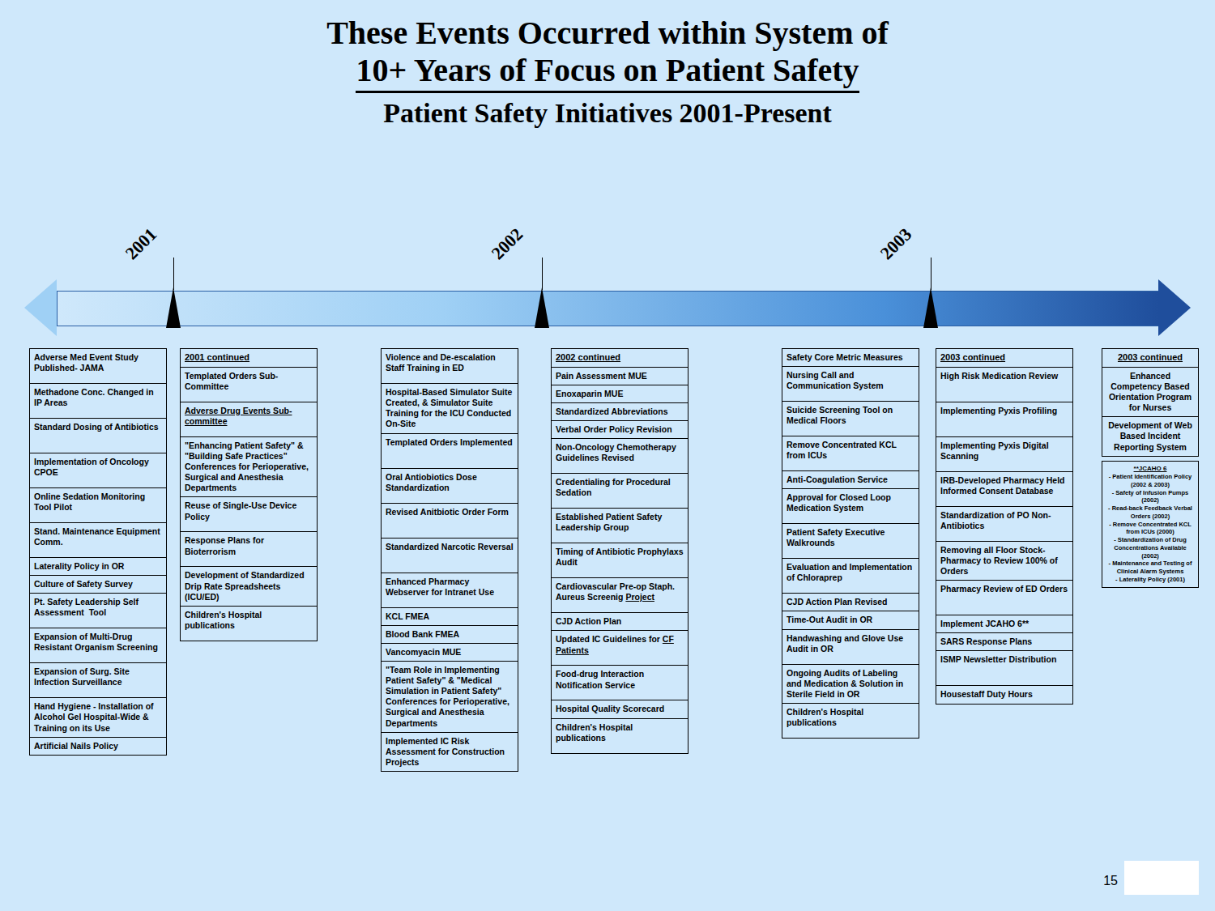These Events Occurred within System of
10+ Years of Focus on Patient Safety
Patient Safety Initiatives 2001-Present
2001
2002
2003
2004
Adverse Med Event Study Published- JAMA
Methadone Conc. Changed in IP Areas
Standard Dosing of Antibiotics
Implementation of Oncology CPOE
Online Sedation Monitoring Tool Pilot
Stand. Maintenance Equipment Comm.
Laterality Policy in OR
Culture of Safety Survey
Pt. Safety Leadership Self Assessment Tool
Expansion of Multi-Drug Resistant Organism Screening
Expansion of Surg. Site Infection Surveillance
Hand Hygiene - Installation of Alcohol Gel Hospital-Wide & Training on its Use
Artificial Nails Policy
2001 continued
Templated Orders Sub-Committee
Adverse Drug Events Sub-committee
"Enhancing Patient Safety" & "Building Safe Practices" Conferences for Perioperative, Surgical and Anesthesia Departments
Reuse of Single-Use Device Policy
Response Plans for Bioterrorism
Development of Standardized Drip Rate Spreadsheets (ICU/ED)
Children's Hospital publications
Violence and De-escalation Staff Training in ED
Hospital-Based Simulator Suite Created, & Simulator Suite Training for the ICU Conducted On-Site
Templated Orders Implemented
Oral Antiobiotics Dose Standardization
Revised Anitbiotic Order Form
Standardized Narcotic Reversal
Enhanced Pharmacy Webserver for Intranet Use
KCL FMEA
Blood Bank FMEA
Vancomyacin MUE
"Team Role in Implementing Patient Safety" & "Medical Simulation in Patient Safety" Conferences for Perioperative, Surgical and Anesthesia Departments
Implemented IC Risk Assessment for Construction Projects
2002 continued
Pain Assessment MUE
Enoxaparin MUE
Standardized Abbreviations
Verbal Order Policy Revision
Non-Oncology Chemotherapy Guidelines Revised
Credentialing for Procedural Sedation
Established Patient Safety Leadership Group
Timing of Antibiotic Prophylaxs Audit
Cardiovascular Pre-op Staph. Aureus Screenig Project
CJD Action Plan
Updated IC Guidelines for CF Patients
Food-drug Interaction Notification Service
Hospital Quality Scorecard
Children's Hospital publications
Safety Core Metric Measures
Nursing Call and Communication System
Suicide Screening Tool on Medical Floors
Remove Concentrated KCL from ICUs
Anti-Coagulation Service
Approval for Closed Loop Medication System
Patient Safety Executive Walkrounds
Evaluation and Implementation of Chloraprep
CJD Action Plan Revised
Time-Out Audit in OR
Handwashing and Glove Use Audit in OR
Ongoing Audits of Labeling and Medication & Solution in Sterile Field in OR
Children's Hospital publications
2003 continued
High Risk Medication Review
Implementing Pyxis Profiling
Implementing Pyxis Digital Scanning
IRB-Developed Pharmacy Held Informed Consent Database
Standardization of PO Non-Antibiotics
Removing all Floor Stock-Pharmacy to Review 100% of Orders
Pharmacy Review of ED Orders
Implement JCAHO 6**
SARS Response Plans
ISMP Newsletter Distribution
Housestaff Duty Hours
2003 continued
Enhanced Competency Based Orientation Program for Nurses
Development of Web Based Incident Reporting System
**JCAHO 6
- Patient Identification Policy (2002 & 2003)
- Safety of Infusion Pumps (2002)
- Read-back Feedback Verbal Orders (2002)
- Remove Concentrated KCL from ICUs (2000)
- Standardization of Drug Concentrations Available (2002)
- Maintenance and Testing of Clinical Alarm Systems
- Laterality Policy (2001)
15